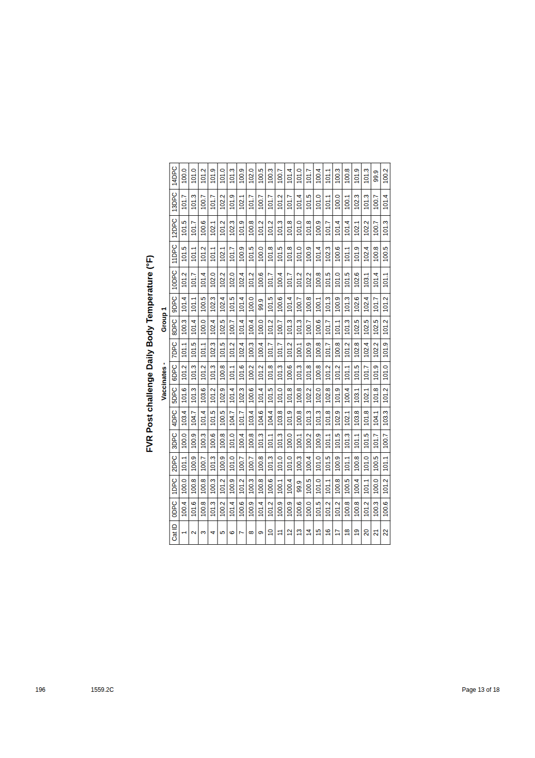FVR Post challenge Daily Body Temperature (°F)
Vaccinates -Group 1
| Cat ID | 0DPC | 1DPC | 2DPC | 3DPC | 4DPC | 5DPC | 6DPC | 7DPC | 8DPC | 9DPC | 10DPC | 11DPC | 12DPC | 13DPC | 14DPC |
| --- | --- | --- | --- | --- | --- | --- | --- | --- | --- | --- | --- | --- | --- | --- | --- |
| 1 | 100.4 | 100.0 | 101.1 | 100.0 | 103.4 | 101.6 | 101.2 | 101.1 | 100.3 | 101.4 | 101.2 | 101.5 | 101.5 | 101.7 | 100.0 |
| 2 | 101.6 | 100.8 | 100.9 | 100.9 | 104.7 | 101.3 | 101.3 | 101.5 | 101.4 | 101.1 | 101.7 | 101.1 | 101.7 | 101.3 | 101.0 |
| 3 | 100.8 | 100.8 | 100.7 | 100.3 | 101.4 | 103.6 | 101.2 | 101.1 | 100.0 | 100.5 | 101.4 | 101.2 | 100.6 | 100.7 | 101.2 |
| 4 | 101.3 | 100.3 | 101.3 | 100.6 | 101.5 | 101.2 | 101.3 | 102.3 | 102.4 | 102.3 | 102.0 | 101.1 | 102.1 | 101.7 | 101.9 |
| 5 | 100.2 | 101.2 | 100.9 | 100.8 | 100.5 | 102.9 | 100.8 | 101.5 | 102.5 | 102.4 | 102.2 | 102.1 | 101.2 | 102.2 | 101.0 |
| 6 | 101.4 | 100.9 | 101.0 | 101.0 | 104.7 | 101.4 | 101.1 | 101.2 | 100.7 | 101.5 | 102.0 | 101.7 | 102.3 | 101.9 | 101.3 |
| 7 | 100.6 | 101.2 | 100.7 | 100.4 | 101.7 | 102.3 | 101.6 | 102.4 | 101.4 | 101.4 | 102.4 | 100.9 | 101.9 | 102.1 | 100.9 |
| 8 | 100.9 | 100.3 | 100.7 | 100.8 | 103.4 | 100.6 | 100.2 | 100.3 | 100.4 | 100.0 | 101.2 | 101.5 | 100.8 | 101.7 | 102.0 |
| 9 | 101.4 | 100.8 | 100.8 | 101.3 | 104.6 | 101.4 | 101.2 | 100.4 | 100.0 | 99.9 | 100.6 | 100.0 | 101.2 | 100.7 | 100.5 |
| 10 | 101.2 | 100.6 | 101.3 | 101.1 | 104.4 | 101.5 | 101.8 | 101.7 | 101.2 | 101.5 | 101.7 | 101.8 | 101.2 | 101.7 | 100.3 |
| 11 | 100.9 | 100.1 | 101.0 | 101.3 | 103.8 | 101.0 | 101.3 | 101.7 | 100.7 | 100.6 | 100.4 | 101.5 | 101.3 | 101.2 | 100.7 |
| 12 | 100.9 | 100.4 | 101.0 | 100.0 | 101.9 | 101.8 | 100.6 | 101.2 | 101.3 | 101.4 | 101.7 | 101.8 | 101.8 | 101.7 | 101.4 |
| 13 | 100.6 | 99.9 | 100.3 | 100.1 | 100.8 | 100.8 | 101.3 | 100.1 | 101.3 | 100.7 | 101.2 | 101.0 | 101.0 | 101.4 | 101.0 |
| 14 | 100.0 | 100.5 | 100.4 | 100.2 | 101.3 | 102.2 | 101.8 | 100.9 | 100.7 | 100.8 | 102.2 | 100.9 | 101.8 | 101.5 | 101.7 |
| 15 | 101.5 | 101.0 | 101.0 | 100.9 | 101.3 | 102.0 | 100.8 | 100.8 | 100.6 | 100.1 | 100.8 | 101.4 | 100.9 | 101.0 | 100.4 |
| 16 | 101.2 | 101.1 | 101.5 | 101.1 | 101.8 | 102.8 | 101.2 | 101.7 | 101.7 | 101.3 | 101.5 | 102.3 | 101.7 | 101.1 | 101.1 |
| 17 | 101.2 | 100.8 | 100.9 | 101.5 | 102.9 | 101.9 | 101.2 | 100.8 | 101.1 | 100.9 | 101.0 | 100.6 | 101.4 | 100.0 | 100.3 |
| 18 | 100.8 | 100.5 | 101.1 | 101.3 | 102.1 | 100.4 | 101.1 | 101.2 | 101.3 | 101.3 | 101.5 | 101.1 | 101.4 | 100.1 | 100.8 |
| 19 | 100.8 | 100.4 | 100.8 | 101.1 | 103.8 | 103.1 | 101.5 | 102.8 | 102.5 | 102.6 | 102.6 | 101.9 | 102.1 | 102.3 | 101.9 |
| 20 | 101.2 | 101.1 | 101.0 | 101.5 | 101.8 | 102.1 | 101.7 | 102.4 | 102.5 | 102.4 | 103.1 | 102.4 | 102.2 | 101.3 | 101.3 |
| 21 | 100.3 | 100.0 | 100.5 | 101.7 | 104.1 | 101.8 | 101.9 | 102.2 | 102.5 | 101.7 | 101.4 | 100.8 | 100.7 | 100.7 | 99.9 |
| 22 | 100.6 | 101.2 | 101.1 | 100.7 | 103.3 | 101.2 | 101.0 | 101.9 | 101.2 | 101.2 | 101.1 | 100.5 | 101.3 | 101.4 | 100.2 |
196 1559.2C Page 13 of 18